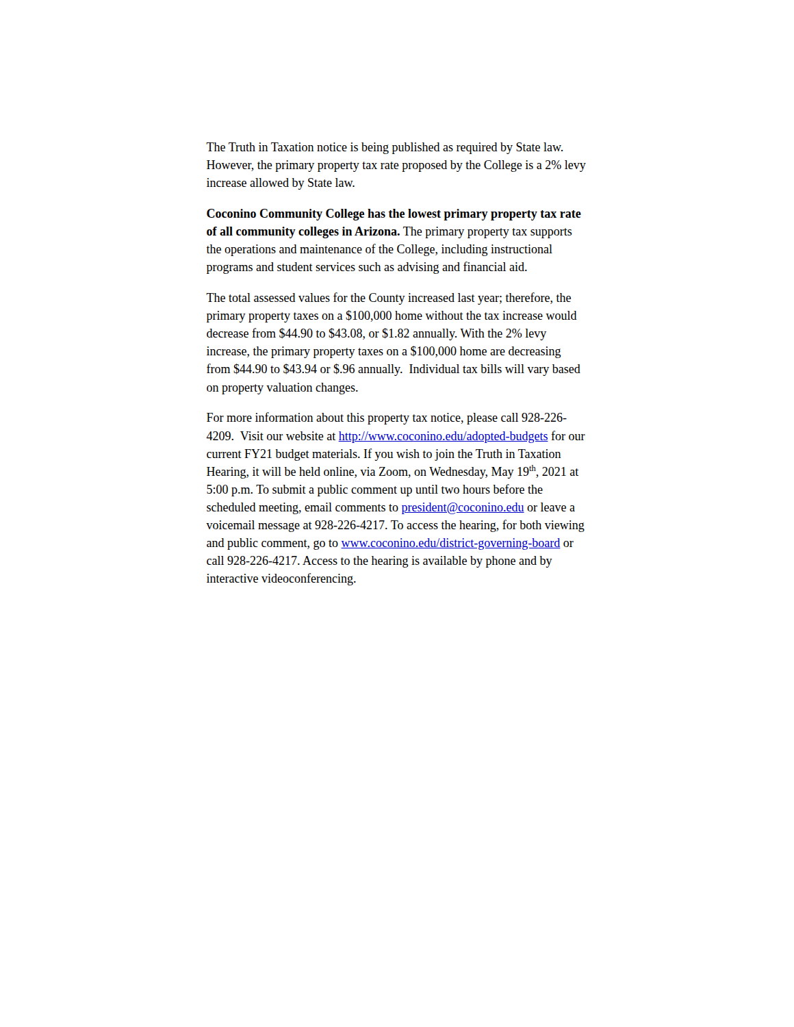The Truth in Taxation notice is being published as required by State law. However, the primary property tax rate proposed by the College is a 2% levy increase allowed by State law.
Coconino Community College has the lowest primary property tax rate of all community colleges in Arizona. The primary property tax supports the operations and maintenance of the College, including instructional programs and student services such as advising and financial aid.
The total assessed values for the County increased last year; therefore, the primary property taxes on a $100,000 home without the tax increase would decrease from $44.90 to $43.08, or $1.82 annually. With the 2% levy increase, the primary property taxes on a $100,000 home are decreasing from $44.90 to $43.94 or $.96 annually. Individual tax bills will vary based on property valuation changes.
For more information about this property tax notice, please call 928-226-4209. Visit our website at http://www.coconino.edu/adopted-budgets for our current FY21 budget materials. If you wish to join the Truth in Taxation Hearing, it will be held online, via Zoom, on Wednesday, May 19th, 2021 at 5:00 p.m. To submit a public comment up until two hours before the scheduled meeting, email comments to president@coconino.edu or leave a voicemail message at 928-226-4217. To access the hearing, for both viewing and public comment, go to www.coconino.edu/district-governing-board or call 928-226-4217. Access to the hearing is available by phone and by interactive videoconferencing.